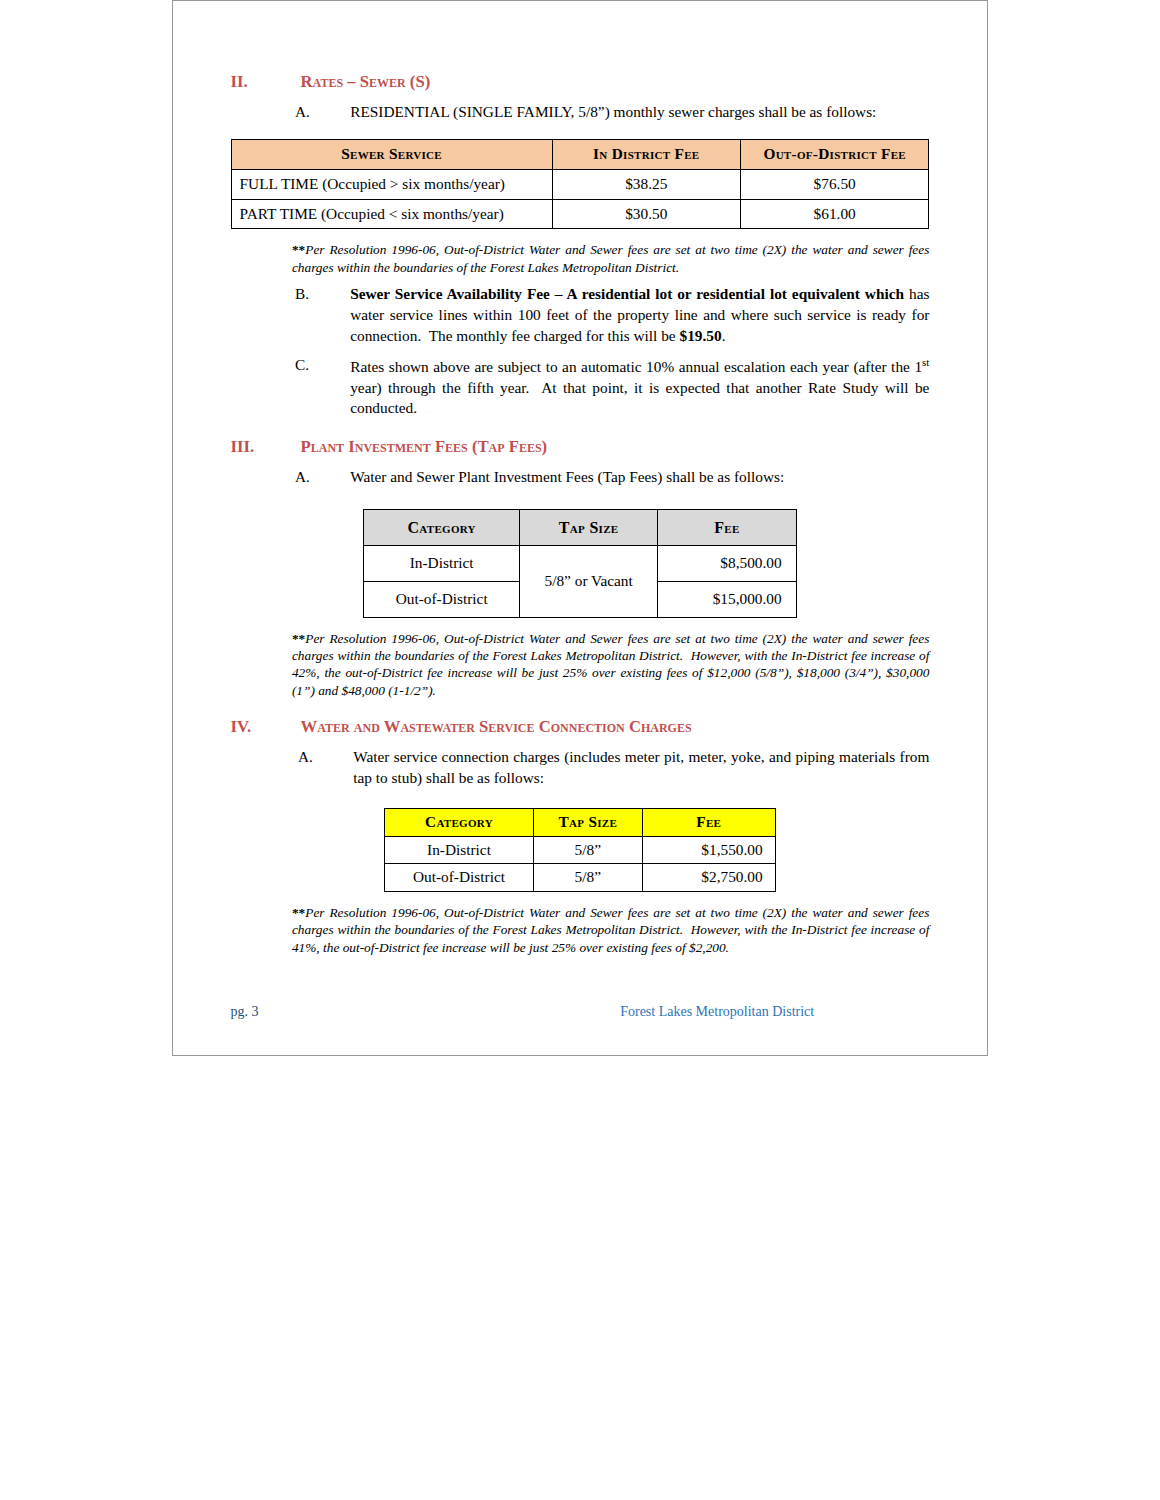II.
Rates – Sewer (S)
A.
RESIDENTIAL (SINGLE FAMILY, 5/8”) monthly sewer charges shall be as follows:
| Sewer Service | In District Fee | Out-of-District Fee |
| --- | --- | --- |
| FULL TIME (Occupied > six months/year) | $38.25 | $76.50 |
| PART TIME (Occupied < six months/year) | $30.50 | $61.00 |
**Per Resolution 1996-06, Out-of-District Water and Sewer fees are set at two time (2X) the water and sewer fees charges within the boundaries of the Forest Lakes Metropolitan District.
B.
Sewer Service Availability Fee – A residential lot or residential lot equivalent which has water service lines within 100 feet of the property line and where such service is ready for connection. The monthly fee charged for this will be $19.50.
C.
Rates shown above are subject to an automatic 10% annual escalation each year (after the 1st year) through the fifth year. At that point, it is expected that another Rate Study will be conducted.
III.
Plant Investment Fees (Tap Fees)
A.
Water and Sewer Plant Investment Fees (Tap Fees) shall be as follows:
| Category | Tap Size | Fee |
| --- | --- | --- |
| In-District | 5/8” or Vacant | $8,500.00 |
| Out-of-District | $15,000.00 |
**Per Resolution 1996-06, Out-of-District Water and Sewer fees are set at two time (2X) the water and sewer fees charges within the boundaries of the Forest Lakes Metropolitan District. However, with the In-District fee increase of 42%, the out-of-District fee increase will be just 25% over existing fees of $12,000 (5/8”), $18,000 (3/4”), $30,000 (1”) and $48,000 (1-1/2”).
IV.
Water and Wastewater Service Connection Charges
A.
Water service connection charges (includes meter pit, meter, yoke, and piping materials from tap to stub) shall be as follows:
| Category | Tap Size | Fee |
| --- | --- | --- |
| In-District | 5/8” | $1,550.00 |
| Out-of-District | 5/8” | $2,750.00 |
**Per Resolution 1996-06, Out-of-District Water and Sewer fees are set at two time (2X) the water and sewer fees charges within the boundaries of the Forest Lakes Metropolitan District. However, with the In-District fee increase of 41%, the out-of-District fee increase will be just 25% over existing fees of $2,200.
pg. 3
Forest Lakes Metropolitan District